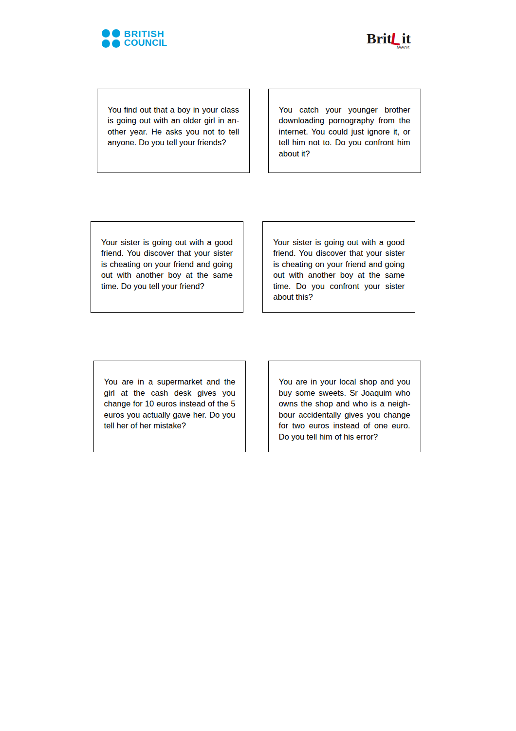BRITISH
COUNCIL
BritLitteens
You find out that a boy in your class is going out with an older girl in another year. He asks you not to tell anyone. Do you tell your friends?
You catch your younger brother downloading pornography from the internet. You could just ignore it, or tell him not to. Do you confront him about it?
Your sister is going out with a good friend. You discover that your sister is cheating on your friend and going out with another boy at the same time. Do you tell your friend?
Your sister is going out with a good friend. You discover that your sister is cheating on your friend and going out with another boy at the same time. Do you confront your sister about this?
You are in a supermarket and the girl at the cash desk gives you change for 10 euros instead of the 5 euros you actually gave her. Do you tell her of her mistake?
You are in your local shop and you buy some sweets. Sr Joaquim who owns the shop and who is a neighbour accidentally gives you change for two euros instead of one euro. Do you tell him of his error?